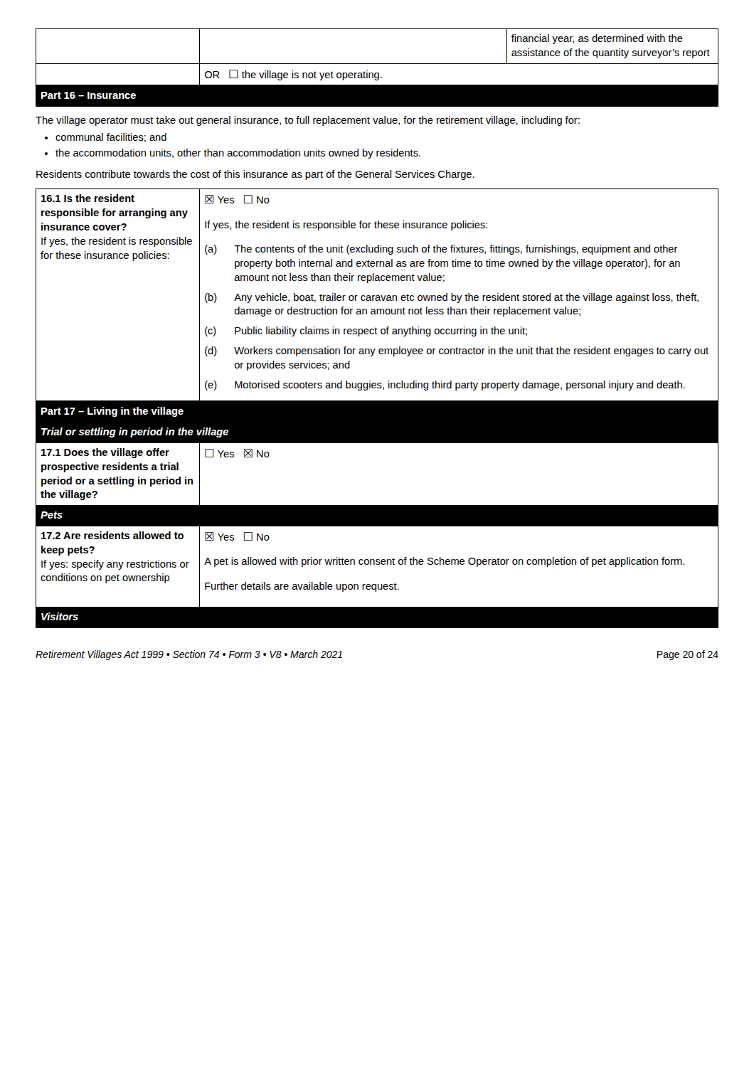| | | financial year, as determined with the assistance of the quantity surveyor’s report |
| | OR ☐ the village is not yet operating. |
| Part 16 – Insurance |
The village operator must take out general insurance, to full replacement value, for the retirement village, including for:
communal facilities; and
the accommodation units, other than accommodation units owned by residents.
Residents contribute towards the cost of this insurance as part of the General Services Charge.
| 16.1 Is the resident responsible for arranging any insurance cover? If yes, the resident is responsible for these insurance policies: | ☒ Yes ☐ No If yes, the resident is responsible for these insurance policies: (a) The contents of the unit (excluding such of the fixtures, fittings, furnishings, equipment and other property both internal and external as are from time to time owned by the village operator), for an amount not less than their replacement value; (b) Any vehicle, boat, trailer or caravan etc owned by the resident stored at the village against loss, theft, damage or destruction for an amount not less than their replacement value; (c) Public liability claims in respect of anything occurring in the unit; (d) Workers compensation for any employee or contractor in the unit that the resident engages to carry out or provides services; and (e) Motorised scooters and buggies, including third party property damage, personal injury and death. |
| Part 17 – Living in the village |
| Trial or settling in period in the village |
| 17.1 Does the village offer prospective residents a trial period or a settling in period in the village? | ☐ Yes ☒ No |
| Pets |
| 17.2 Are residents allowed to keep pets? If yes: specify any restrictions or conditions on pet ownership | ☒ Yes ☐ No A pet is allowed with prior written consent of the Scheme Operator on completion of pet application form. Further details are available upon request. |
| Visitors |
Retirement Villages Act 1999 • Section 74 • Form 3 • V8 • March 2021 Page 20 of 24